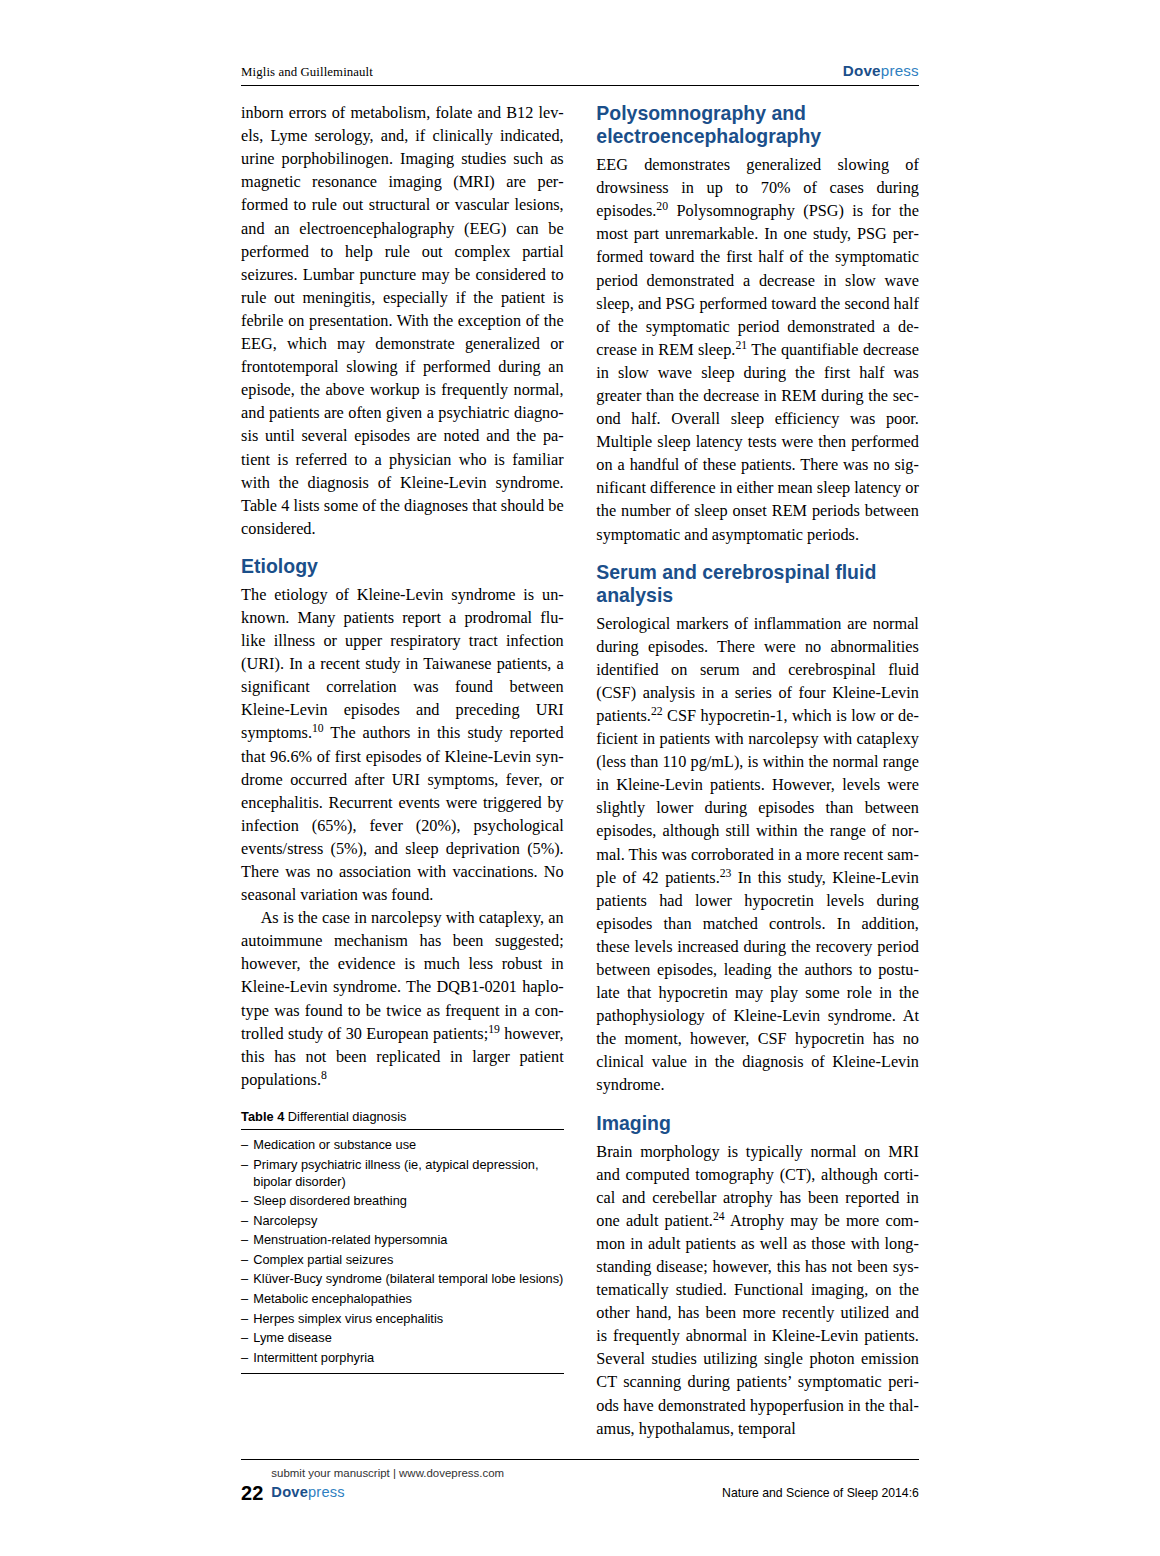Miglis and Guilleminault
Dove press
inborn errors of metabolism, folate and B12 levels, Lyme serology, and, if clinically indicated, urine porphobilinogen. Imaging studies such as magnetic resonance imaging (MRI) are performed to rule out structural or vascular lesions, and an electroencephalography (EEG) can be performed to help rule out complex partial seizures. Lumbar puncture may be considered to rule out meningitis, especially if the patient is febrile on presentation. With the exception of the EEG, which may demonstrate generalized or frontotemporal slowing if performed during an episode, the above workup is frequently normal, and patients are often given a psychiatric diagnosis until several episodes are noted and the patient is referred to a physician who is familiar with the diagnosis of Kleine-Levin syndrome. Table 4 lists some of the diagnoses that should be considered.
Etiology
The etiology of Kleine-Levin syndrome is unknown. Many patients report a prodromal flu-like illness or upper respiratory tract infection (URI). In a recent study in Taiwanese patients, a significant correlation was found between Kleine-Levin episodes and preceding URI symptoms.10 The authors in this study reported that 96.6% of first episodes of Kleine-Levin syndrome occurred after URI symptoms, fever, or encephalitis. Recurrent events were triggered by infection (65%), fever (20%), psychological events/stress (5%), and sleep deprivation (5%). There was no association with vaccinations. No seasonal variation was found.
As is the case in narcolepsy with cataplexy, an autoimmune mechanism has been suggested; however, the evidence is much less robust in Kleine-Levin syndrome. The DQB1-0201 haplotype was found to be twice as frequent in a controlled study of 30 European patients;19 however, this has not been replicated in larger patient populations.8
Table 4 Differential diagnosis
Medication or substance use
Primary psychiatric illness (ie, atypical depression, bipolar disorder)
Sleep disordered breathing
Narcolepsy
Menstruation-related hypersomnia
Complex partial seizures
Klüver-Bucy syndrome (bilateral temporal lobe lesions)
Metabolic encephalopathies
Herpes simplex virus encephalitis
Lyme disease
Intermittent porphyria
Polysomnography and electroencephalography
EEG demonstrates generalized slowing of drowsiness in up to 70% of cases during episodes.20 Polysomnography (PSG) is for the most part unremarkable. In one study, PSG performed toward the first half of the symptomatic period demonstrated a decrease in slow wave sleep, and PSG performed toward the second half of the symptomatic period demonstrated a decrease in REM sleep.21 The quantifiable decrease in slow wave sleep during the first half was greater than the decrease in REM during the second half. Overall sleep efficiency was poor. Multiple sleep latency tests were then performed on a handful of these patients. There was no significant difference in either mean sleep latency or the number of sleep onset REM periods between symptomatic and asymptomatic periods.
Serum and cerebrospinal fluid analysis
Serological markers of inflammation are normal during episodes. There were no abnormalities identified on serum and cerebrospinal fluid (CSF) analysis in a series of four Kleine-Levin patients.22 CSF hypocretin-1, which is low or deficient in patients with narcolepsy with cataplexy (less than 110 pg/mL), is within the normal range in Kleine-Levin patients. However, levels were slightly lower during episodes than between episodes, although still within the range of normal. This was corroborated in a more recent sample of 42 patients.23 In this study, Kleine-Levin patients had lower hypocretin levels during episodes than matched controls. In addition, these levels increased during the recovery period between episodes, leading the authors to postulate that hypocretin may play some role in the pathophysiology of Kleine-Levin syndrome. At the moment, however, CSF hypocretin has no clinical value in the diagnosis of Kleine-Levin syndrome.
Imaging
Brain morphology is typically normal on MRI and computed tomography (CT), although cortical and cerebellar atrophy has been reported in one adult patient.24 Atrophy may be more common in adult patients as well as those with longstanding disease; however, this has not been systematically studied. Functional imaging, on the other hand, has been more recently utilized and is frequently abnormal in Kleine-Levin patients. Several studies utilizing single photon emission CT scanning during patients’ symptomatic periods have demonstrated hypoperfusion in the thalamus, hypothalamus, temporal
22
submit your manuscript | www.dovepress.com
Dove press
Nature and Science of Sleep 2014:6